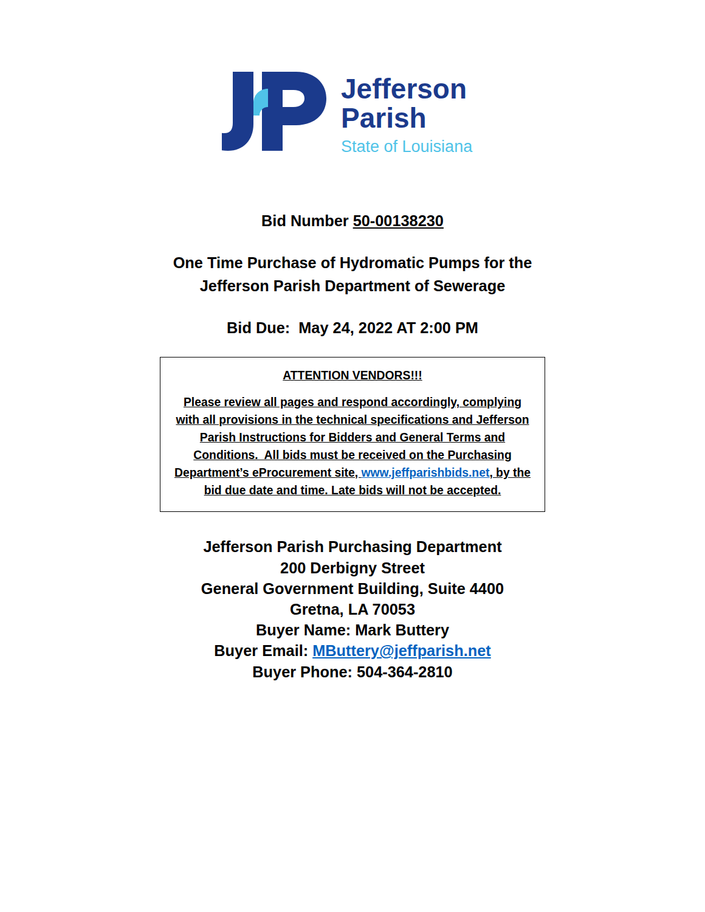Jefferson Parish State of Louisiana
Bid Number 50-00138230
One Time Purchase of Hydromatic Pumps for the Jefferson Parish Department of Sewerage
Bid Due: May 24, 2022 AT 2:00 PM
ATTENTION VENDORS!!!
Please review all pages and respond accordingly, complying with all provisions in the technical specifications and Jefferson Parish Instructions for Bidders and General Terms and Conditions. All bids must be received on the Purchasing Department’s eProcurement site, www.jeffparishbids.net, by the bid due date and time. Late bids will not be accepted.
Jefferson Parish Purchasing Department
200 Derbigny Street
General Government Building, Suite 4400
Gretna, LA 70053
Buyer Name: Mark Buttery
Buyer Email: MButtery@jeffparish.net
Buyer Phone: 504-364-2810